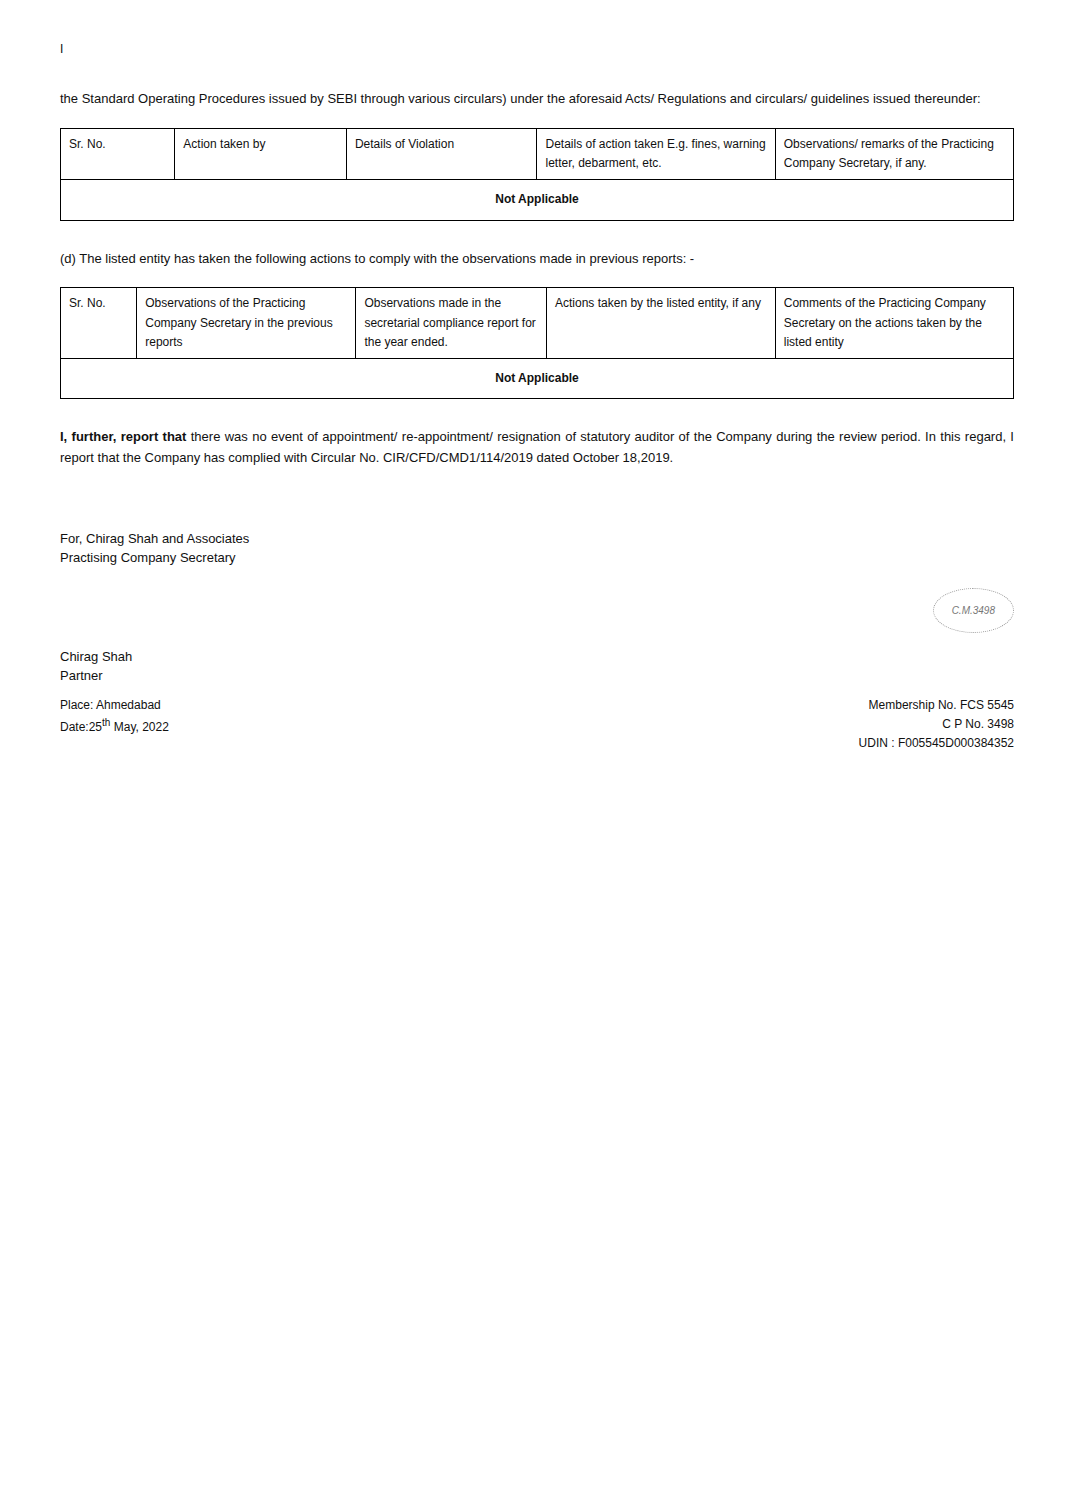I
the Standard Operating Procedures issued by SEBI through various circulars) under the aforesaid Acts/ Regulations and circulars/ guidelines issued thereunder:
| Sr. No. | Action taken by | Details of Violation | Details of action taken E.g. fines, warning letter, debarment, etc. | Observations/ remarks of the Practicing Company Secretary, if any. |
| Not Applicable |
(d) The listed entity has taken the following actions to comply with the observations made in previous reports: -
| Sr. No. | Observations of the Practicing Company Secretary in the previous reports | Observations made in the secretarial compliance report for the year ended. | Actions taken by the listed entity, if any | Comments of the Practicing Company Secretary on the actions taken by the listed entity |
| Not Applicable |
I, further, report that there was no event of appointment/ re-appointment/ resignation of statutory auditor of the Company during the review period. In this regard, I report that the Company has complied with Circular No. CIR/CFD/CMD1/114/2019 dated October 18,2019.
For, Chirag Shah and Associates
Practising Company Secretary
C.M.3498
Chirag Shah
Partner
Place: Ahmedabad
Date:25th May, 2022
Membership No. FCS 5545
C P No. 3498
UDIN : F005545D000384352